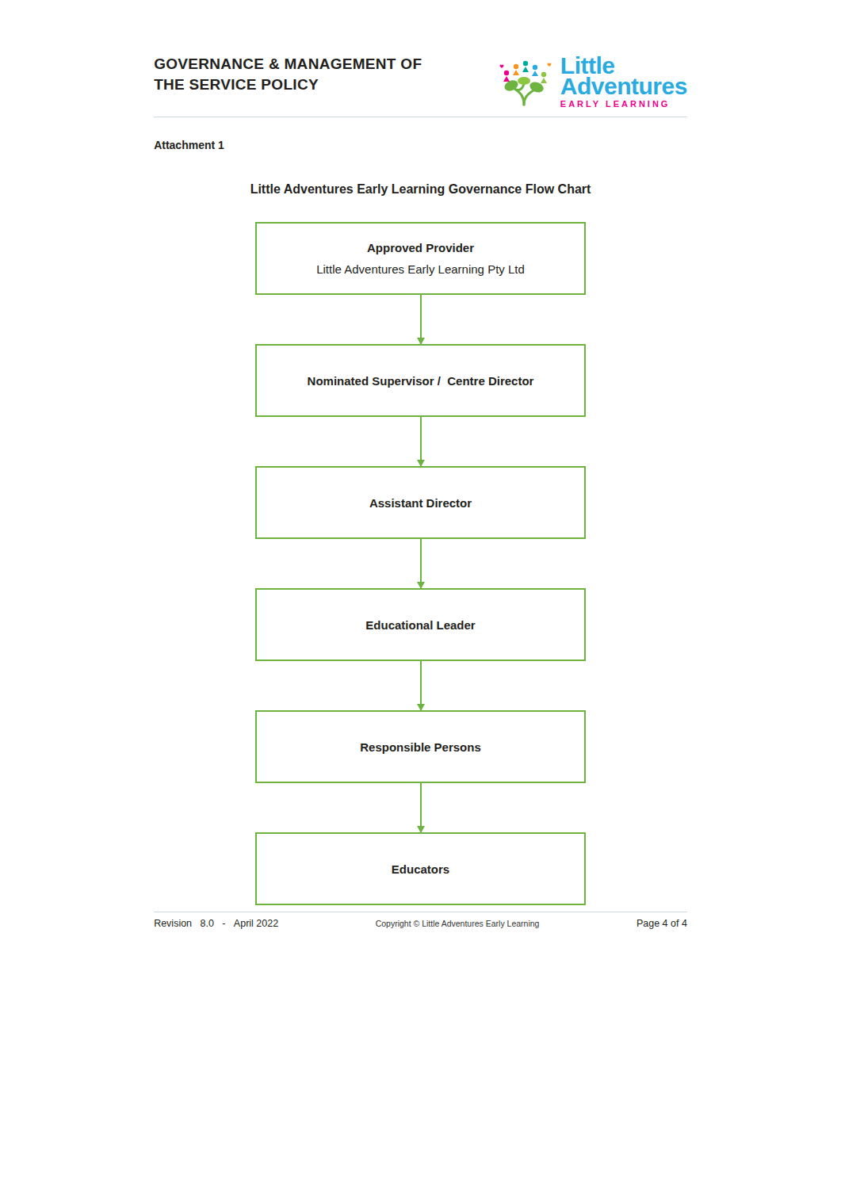Governance & Management of
the Service Policy
Little Adventures EARLY LEARNING
Attachment 1
Little Adventures Early Learning Governance Flow Chart
Approved Provider Little Adventures Early Learning Pty Ltd
Nominated Supervisor / Centre Director
Assistant Director
Educational Leader
Responsible Persons
Educators
Revision 8.0 - April 2022
Copyright © Little Adventures Early Learning
Page 4 of 4